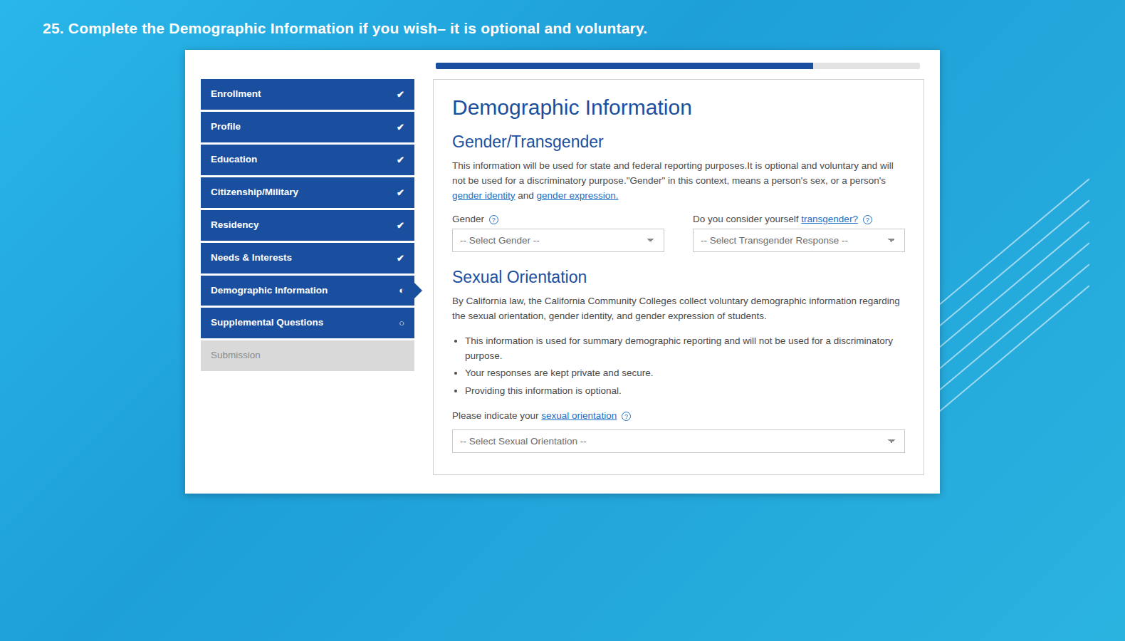25. Complete the Demographic Information if you wish– it is optional and voluntary.
Enrollment
Profile
Education
Citizenship/Military
Residency
Needs & Interests
Demographic Information
Supplemental Questions
Submission
Demographic Information
Gender/Transgender
This information will be used for state and federal reporting purposes.It is optional and voluntary and will not be used for a discriminatory purpose."Gender" in this context, means a person's sex, or a person's gender identity and gender expression.
Gender ? -- Select Gender --
Do you consider yourself transgender? ? -- Select Transgender Response --
Sexual Orientation
By California law, the California Community Colleges collect voluntary demographic information regarding the sexual orientation, gender identity, and gender expression of students.
This information is used for summary demographic reporting and will not be used for a discriminatory purpose.
Your responses are kept private and secure.
Providing this information is optional.
Please indicate your sexual orientation ? -- Select Sexual Orientation --